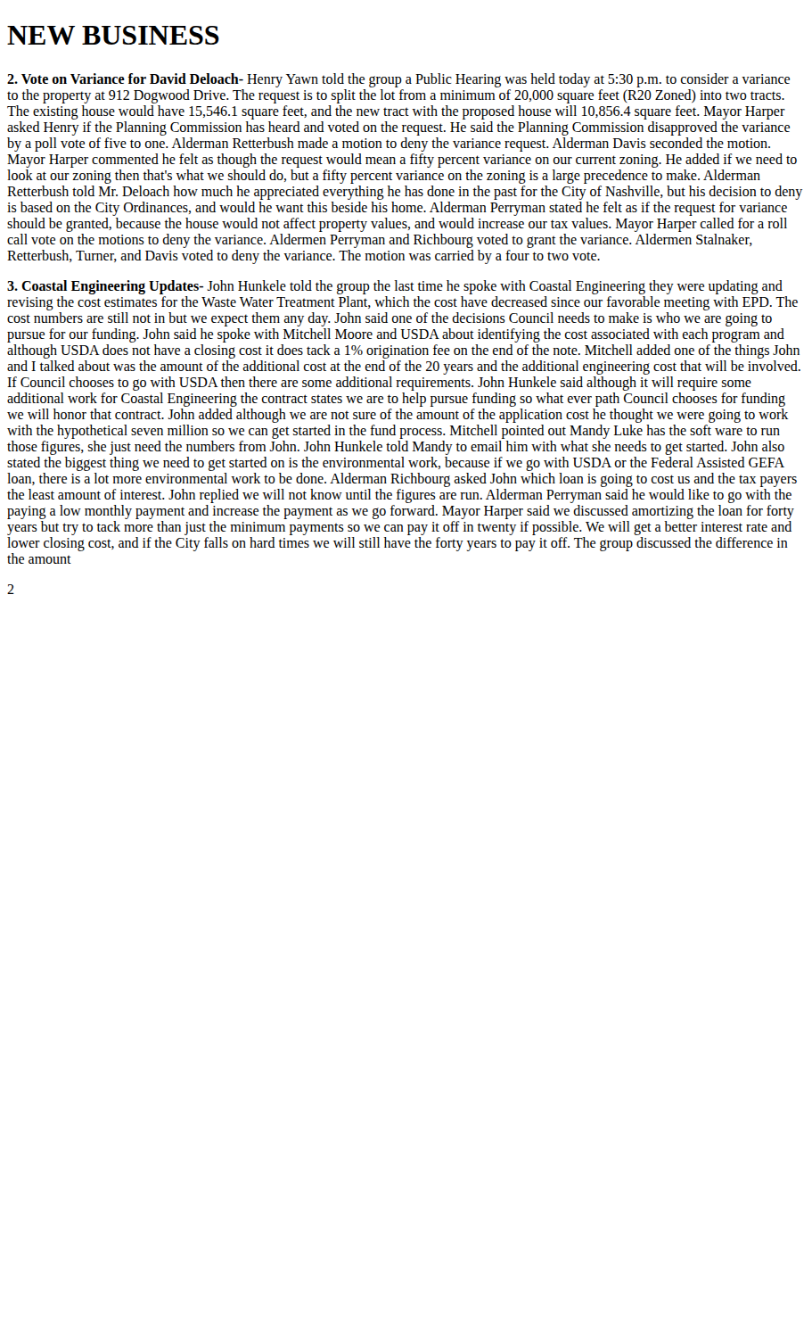NEW BUSINESS
2. Vote on Variance for David Deloach- Henry Yawn told the group a Public Hearing was held today at 5:30 p.m. to consider a variance to the property at 912 Dogwood Drive. The request is to split the lot from a minimum of 20,000 square feet (R20 Zoned) into two tracts. The existing house would have 15,546.1 square feet, and the new tract with the proposed house will 10,856.4 square feet. Mayor Harper asked Henry if the Planning Commission has heard and voted on the request. He said the Planning Commission disapproved the variance by a poll vote of five to one. Alderman Retterbush made a motion to deny the variance request. Alderman Davis seconded the motion. Mayor Harper commented he felt as though the request would mean a fifty percent variance on our current zoning. He added if we need to look at our zoning then that's what we should do, but a fifty percent variance on the zoning is a large precedence to make. Alderman Retterbush told Mr. Deloach how much he appreciated everything he has done in the past for the City of Nashville, but his decision to deny is based on the City Ordinances, and would he want this beside his home. Alderman Perryman stated he felt as if the request for variance should be granted, because the house would not affect property values, and would increase our tax values. Mayor Harper called for a roll call vote on the motions to deny the variance. Aldermen Perryman and Richbourg voted to grant the variance. Aldermen Stalnaker, Retterbush, Turner, and Davis voted to deny the variance. The motion was carried by a four to two vote.
3. Coastal Engineering Updates- John Hunkele told the group the last time he spoke with Coastal Engineering they were updating and revising the cost estimates for the Waste Water Treatment Plant, which the cost have decreased since our favorable meeting with EPD. The cost numbers are still not in but we expect them any day. John said one of the decisions Council needs to make is who we are going to pursue for our funding. John said he spoke with Mitchell Moore and USDA about identifying the cost associated with each program and although USDA does not have a closing cost it does tack a 1% origination fee on the end of the note. Mitchell added one of the things John and I talked about was the amount of the additional cost at the end of the 20 years and the additional engineering cost that will be involved. If Council chooses to go with USDA then there are some additional requirements. John Hunkele said although it will require some additional work for Coastal Engineering the contract states we are to help pursue funding so what ever path Council chooses for funding we will honor that contract. John added although we are not sure of the amount of the application cost he thought we were going to work with the hypothetical seven million so we can get started in the fund process. Mitchell pointed out Mandy Luke has the soft ware to run those figures, she just need the numbers from John. John Hunkele told Mandy to email him with what she needs to get started. John also stated the biggest thing we need to get started on is the environmental work, because if we go with USDA or the Federal Assisted GEFA loan, there is a lot more environmental work to be done. Alderman Richbourg asked John which loan is going to cost us and the tax payers the least amount of interest. John replied we will not know until the figures are run. Alderman Perryman said he would like to go with the paying a low monthly payment and increase the payment as we go forward. Mayor Harper said we discussed amortizing the loan for forty years but try to tack more than just the minimum payments so we can pay it off in twenty if possible. We will get a better interest rate and lower closing cost, and if the City falls on hard times we will still have the forty years to pay it off. The group discussed the difference in the amount
2